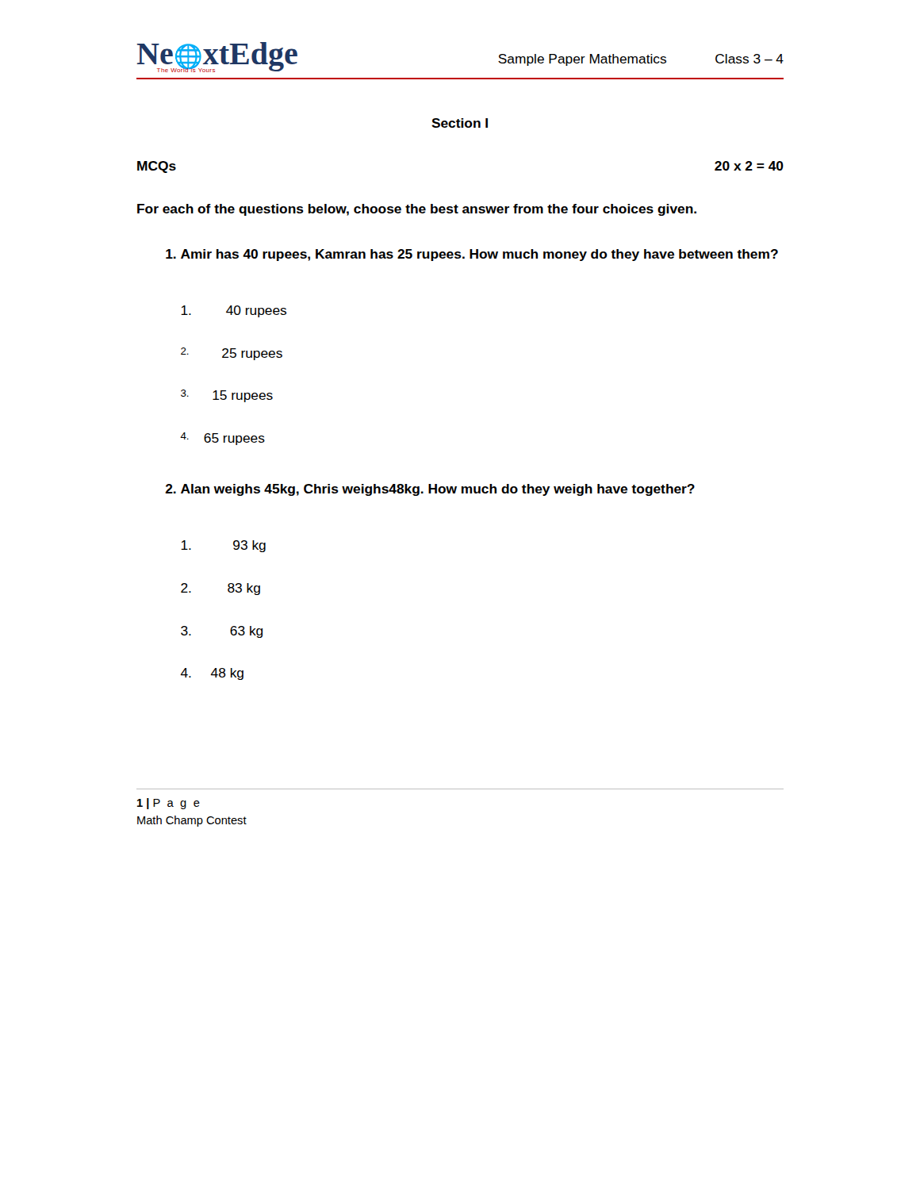Ne🌐xtEdge The World is Yours
Sample Paper Mathematics Class 3 – 4
Section I
MCQs 20 x 2 = 40
For each of the questions below, choose the best answer from the four choices given.
Amir has 40 rupees, Kamran has 25 rupees. How much money do they have between them?
1. 40 rupees
2. 25 rupees
3. 15 rupees
4. 65 rupees
Alan weighs 45kg, Chris weighs48kg. How much do they weigh have together?
1. 93 kg
2. 83 kg
3. 63 kg
4. 48 kg
1 | P a g e
Math Champ Contest